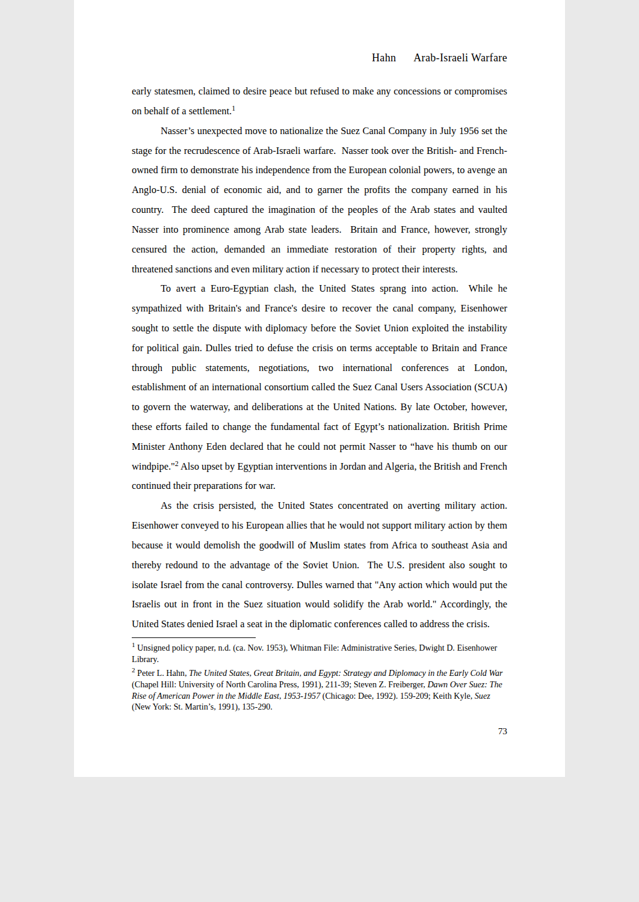Hahn Arab-Israeli Warfare
early statesmen, claimed to desire peace but refused to make any concessions or compromises on behalf of a settlement.1
Nasser’s unexpected move to nationalize the Suez Canal Company in July 1956 set the stage for the recrudescence of Arab-Israeli warfare. Nasser took over the British- and French-owned firm to demonstrate his independence from the European colonial powers, to avenge an Anglo-U.S. denial of economic aid, and to garner the profits the company earned in his country. The deed captured the imagination of the peoples of the Arab states and vaulted Nasser into prominence among Arab state leaders. Britain and France, however, strongly censured the action, demanded an immediate restoration of their property rights, and threatened sanctions and even military action if necessary to protect their interests.
To avert a Euro-Egyptian clash, the United States sprang into action. While he sympathized with Britain's and France's desire to recover the canal company, Eisenhower sought to settle the dispute with diplomacy before the Soviet Union exploited the instability for political gain. Dulles tried to defuse the crisis on terms acceptable to Britain and France through public statements, negotiations, two international conferences at London, establishment of an international consortium called the Suez Canal Users Association (SCUA) to govern the waterway, and deliberations at the United Nations. By late October, however, these efforts failed to change the fundamental fact of Egypt’s nationalization. British Prime Minister Anthony Eden declared that he could not permit Nasser to “have his thumb on our windpipe."2 Also upset by Egyptian interventions in Jordan and Algeria, the British and French continued their preparations for war.
As the crisis persisted, the United States concentrated on averting military action. Eisenhower conveyed to his European allies that he would not support military action by them because it would demolish the goodwill of Muslim states from Africa to southeast Asia and thereby redound to the advantage of the Soviet Union. The U.S. president also sought to isolate Israel from the canal controversy. Dulles warned that "Any action which would put the Israelis out in front in the Suez situation would solidify the Arab world." Accordingly, the United States denied Israel a seat in the diplomatic conferences called to address the crisis.
1 Unsigned policy paper, n.d. (ca. Nov. 1953), Whitman File: Administrative Series, Dwight D. Eisenhower Library.
2 Peter L. Hahn, The United States, Great Britain, and Egypt: Strategy and Diplomacy in the Early Cold War (Chapel Hill: University of North Carolina Press, 1991), 211-39; Steven Z. Freiberger, Dawn Over Suez: The Rise of American Power in the Middle East, 1953-1957 (Chicago: Dee, 1992). 159-209; Keith Kyle, Suez (New York: St. Martin’s, 1991), 135-290.
73